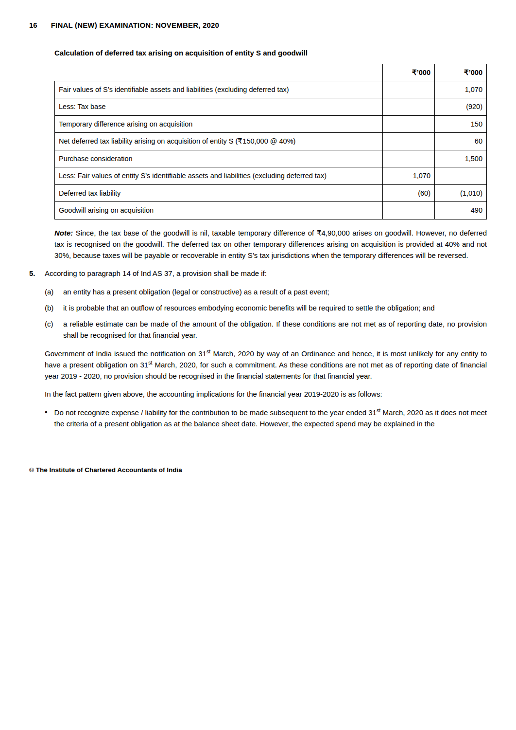16 FINAL (NEW) EXAMINATION: NOVEMBER, 2020
Calculation of deferred tax arising on acquisition of entity S and goodwill
| | ₹’000 | ₹’000 |
| --- | --- | --- |
| Fair values of S’s identifiable assets and liabilities (excluding deferred tax) | | 1,070 |
| Less: Tax base | | (920) |
| Temporary difference arising on acquisition | | 150 |
| Net deferred tax liability arising on acquisition of entity S (₹150,000 @ 40%) | | 60 |
| Purchase consideration | | 1,500 |
| Less: Fair values of entity S’s identifiable assets and liabilities (excluding deferred tax) | 1,070 | |
| Deferred tax liability | (60) | (1,010) |
| Goodwill arising on acquisition | | 490 |
Note: Since, the tax base of the goodwill is nil, taxable temporary difference of ₹4,90,000 arises on goodwill. However, no deferred tax is recognised on the goodwill. The deferred tax on other temporary differences arising on acquisition is provided at 40% and not 30%, because taxes will be payable or recoverable in entity S’s tax jurisdictions when the temporary differences will be reversed.
5.
According to paragraph 14 of Ind AS 37, a provision shall be made if:
(a) an entity has a present obligation (legal or constructive) as a result of a past event;
(b) it is probable that an outflow of resources embodying economic benefits will be required to settle the obligation; and
(c) a reliable estimate can be made of the amount of the obligation. If these conditions are not met as of reporting date, no provision shall be recognised for that financial year.
Government of India issued the notification on 31st March, 2020 by way of an Ordinance and hence, it is most unlikely for any entity to have a present obligation on 31st March, 2020, for such a commitment. As these conditions are not met as of reporting date of financial year 2019 - 2020, no provision should be recognised in the financial statements for that financial year.
In the fact pattern given above, the accounting implications for the financial year 2019-2020 is as follows:
Do not recognize expense / liability for the contribution to be made subsequent to the year ended 31st March, 2020 as it does not meet the criteria of a present obligation as at the balance sheet date. However, the expected spend may be explained in the
© The Institute of Chartered Accountants of India